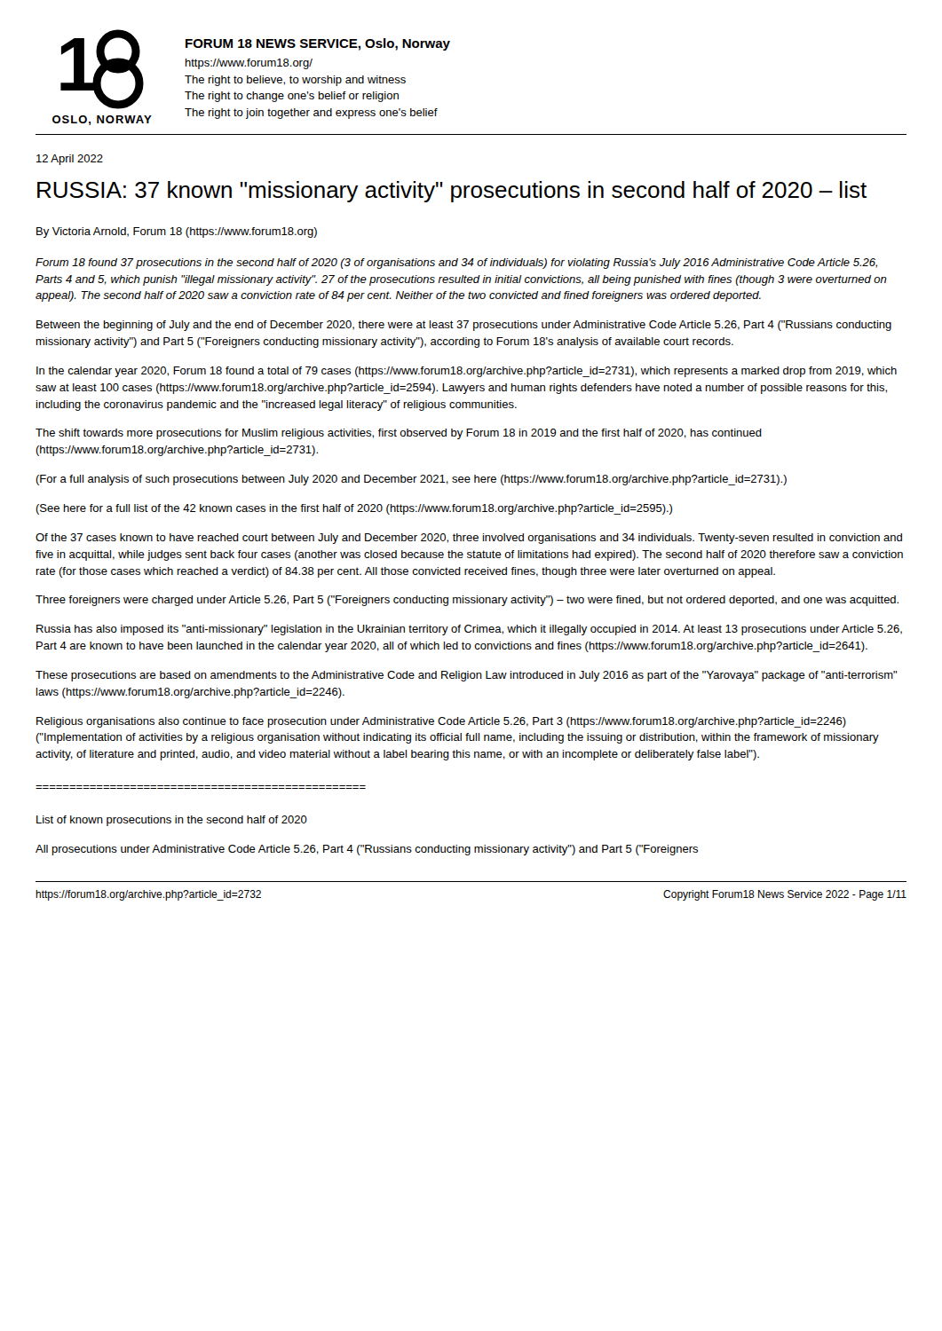1
OSLO, NORWAY
FORUM 18 NEWS SERVICE, Oslo, Norway
https://www.forum18.org/
The right to believe, to worship and witness
The right to change one's belief or religion
The right to join together and express one's belief
12 April 2022
RUSSIA: 37 known "missionary activity" prosecutions in second half of 2020 – list
By Victoria Arnold, Forum 18 (https://www.forum18.org)
Forum 18 found 37 prosecutions in the second half of 2020 (3 of organisations and 34 of individuals) for violating Russia's July 2016 Administrative Code Article 5.26, Parts 4 and 5, which punish "illegal missionary activity". 27 of the prosecutions resulted in initial convictions, all being punished with fines (though 3 were overturned on appeal). The second half of 2020 saw a conviction rate of 84 per cent. Neither of the two convicted and fined foreigners was ordered deported.
Between the beginning of July and the end of December 2020, there were at least 37 prosecutions under Administrative Code Article 5.26, Part 4 ("Russians conducting missionary activity") and Part 5 ("Foreigners conducting missionary activity"), according to Forum 18's analysis of available court records.
In the calendar year 2020, Forum 18 found a total of 79 cases (https://www.forum18.org/archive.php?article_id=2731), which represents a marked drop from 2019, which saw at least 100 cases (https://www.forum18.org/archive.php?article_id=2594). Lawyers and human rights defenders have noted a number of possible reasons for this, including the coronavirus pandemic and the "increased legal literacy" of religious communities.
The shift towards more prosecutions for Muslim religious activities, first observed by Forum 18 in 2019 and the first half of 2020, has continued (https://www.forum18.org/archive.php?article_id=2731).
(For a full analysis of such prosecutions between July 2020 and December 2021, see here (https://www.forum18.org/archive.php?article_id=2731).)
(See here for a full list of the 42 known cases in the first half of 2020 (https://www.forum18.org/archive.php?article_id=2595).)
Of the 37 cases known to have reached court between July and December 2020, three involved organisations and 34 individuals. Twenty-seven resulted in conviction and five in acquittal, while judges sent back four cases (another was closed because the statute of limitations had expired). The second half of 2020 therefore saw a conviction rate (for those cases which reached a verdict) of 84.38 per cent. All those convicted received fines, though three were later overturned on appeal.
Three foreigners were charged under Article 5.26, Part 5 ("Foreigners conducting missionary activity") – two were fined, but not ordered deported, and one was acquitted.
Russia has also imposed its "anti-missionary" legislation in the Ukrainian territory of Crimea, which it illegally occupied in 2014. At least 13 prosecutions under Article 5.26, Part 4 are known to have been launched in the calendar year 2020, all of which led to convictions and fines (https://www.forum18.org/archive.php?article_id=2641).
These prosecutions are based on amendments to the Administrative Code and Religion Law introduced in July 2016 as part of the "Yarovaya" package of "anti-terrorism" laws (https://www.forum18.org/archive.php?article_id=2246).
Religious organisations also continue to face prosecution under Administrative Code Article 5.26, Part 3 (https://www.forum18.org/archive.php?article_id=2246) ("Implementation of activities by a religious organisation without indicating its official full name, including the issuing or distribution, within the framework of missionary activity, of literature and printed, audio, and video material without a label bearing this name, or with an incomplete or deliberately false label").
=================================================
List of known prosecutions in the second half of 2020
All prosecutions under Administrative Code Article 5.26, Part 4 ("Russians conducting missionary activity") and Part 5 ("Foreigners
https://forum18.org/archive.php?article_id=2732 Copyright Forum18 News Service 2022 - Page 1/11